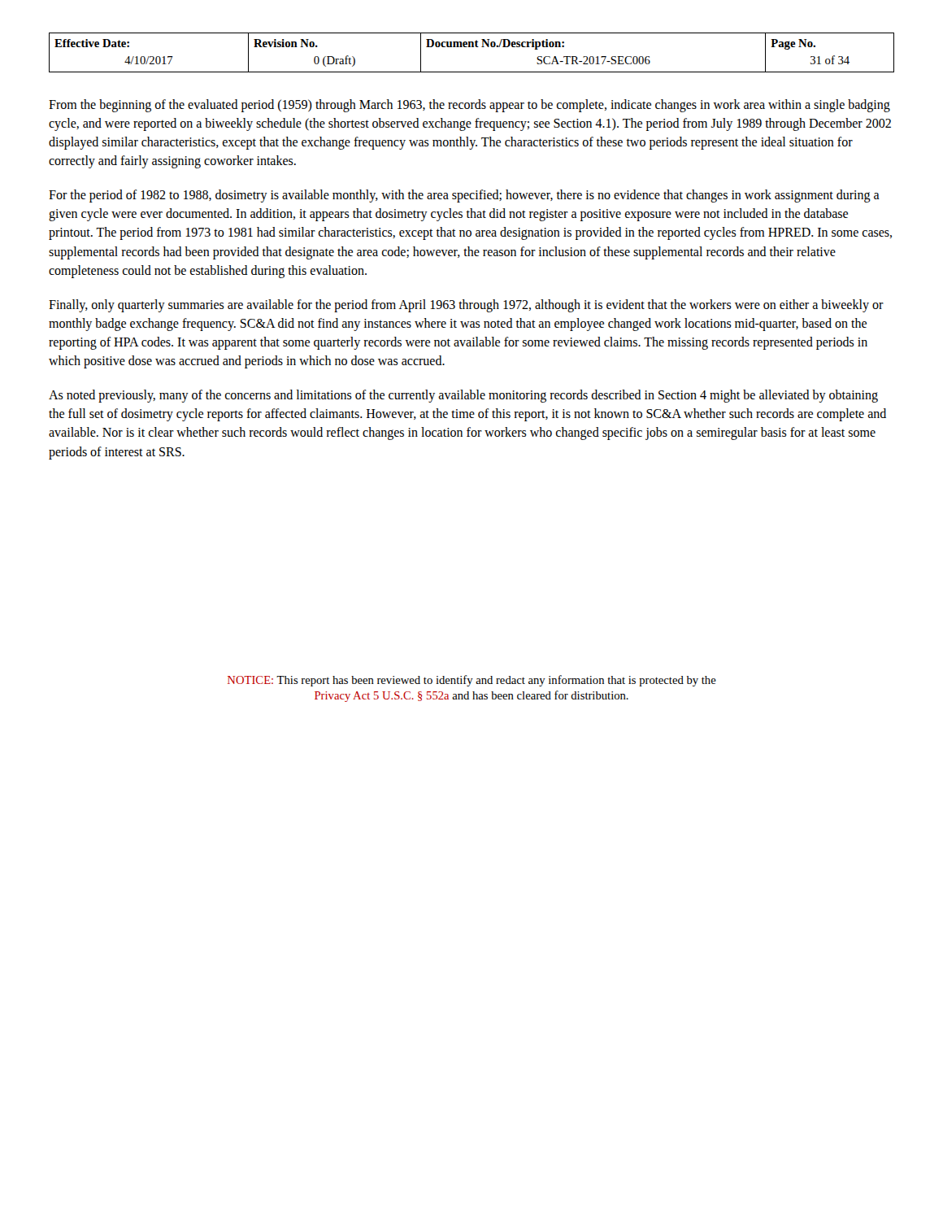| Effective Date: 4/10/2017 | Revision No. 0 (Draft) | Document No./Description: SCA-TR-2017-SEC006 | Page No. 31 of 34 |
From the beginning of the evaluated period (1959) through March 1963, the records appear to be complete, indicate changes in work area within a single badging cycle, and were reported on a biweekly schedule (the shortest observed exchange frequency; see Section 4.1). The period from July 1989 through December 2002 displayed similar characteristics, except that the exchange frequency was monthly. The characteristics of these two periods represent the ideal situation for correctly and fairly assigning coworker intakes.
For the period of 1982 to 1988, dosimetry is available monthly, with the area specified; however, there is no evidence that changes in work assignment during a given cycle were ever documented. In addition, it appears that dosimetry cycles that did not register a positive exposure were not included in the database printout. The period from 1973 to 1981 had similar characteristics, except that no area designation is provided in the reported cycles from HPRED. In some cases, supplemental records had been provided that designate the area code; however, the reason for inclusion of these supplemental records and their relative completeness could not be established during this evaluation.
Finally, only quarterly summaries are available for the period from April 1963 through 1972, although it is evident that the workers were on either a biweekly or monthly badge exchange frequency. SC&A did not find any instances where it was noted that an employee changed work locations mid-quarter, based on the reporting of HPA codes. It was apparent that some quarterly records were not available for some reviewed claims. The missing records represented periods in which positive dose was accrued and periods in which no dose was accrued.
As noted previously, many of the concerns and limitations of the currently available monitoring records described in Section 4 might be alleviated by obtaining the full set of dosimetry cycle reports for affected claimants. However, at the time of this report, it is not known to SC&A whether such records are complete and available. Nor is it clear whether such records would reflect changes in location for workers who changed specific jobs on a semiregular basis for at least some periods of interest at SRS.
NOTICE: This report has been reviewed to identify and redact any information that is protected by the
Privacy Act 5 U.S.C. § 552a and has been cleared for distribution.